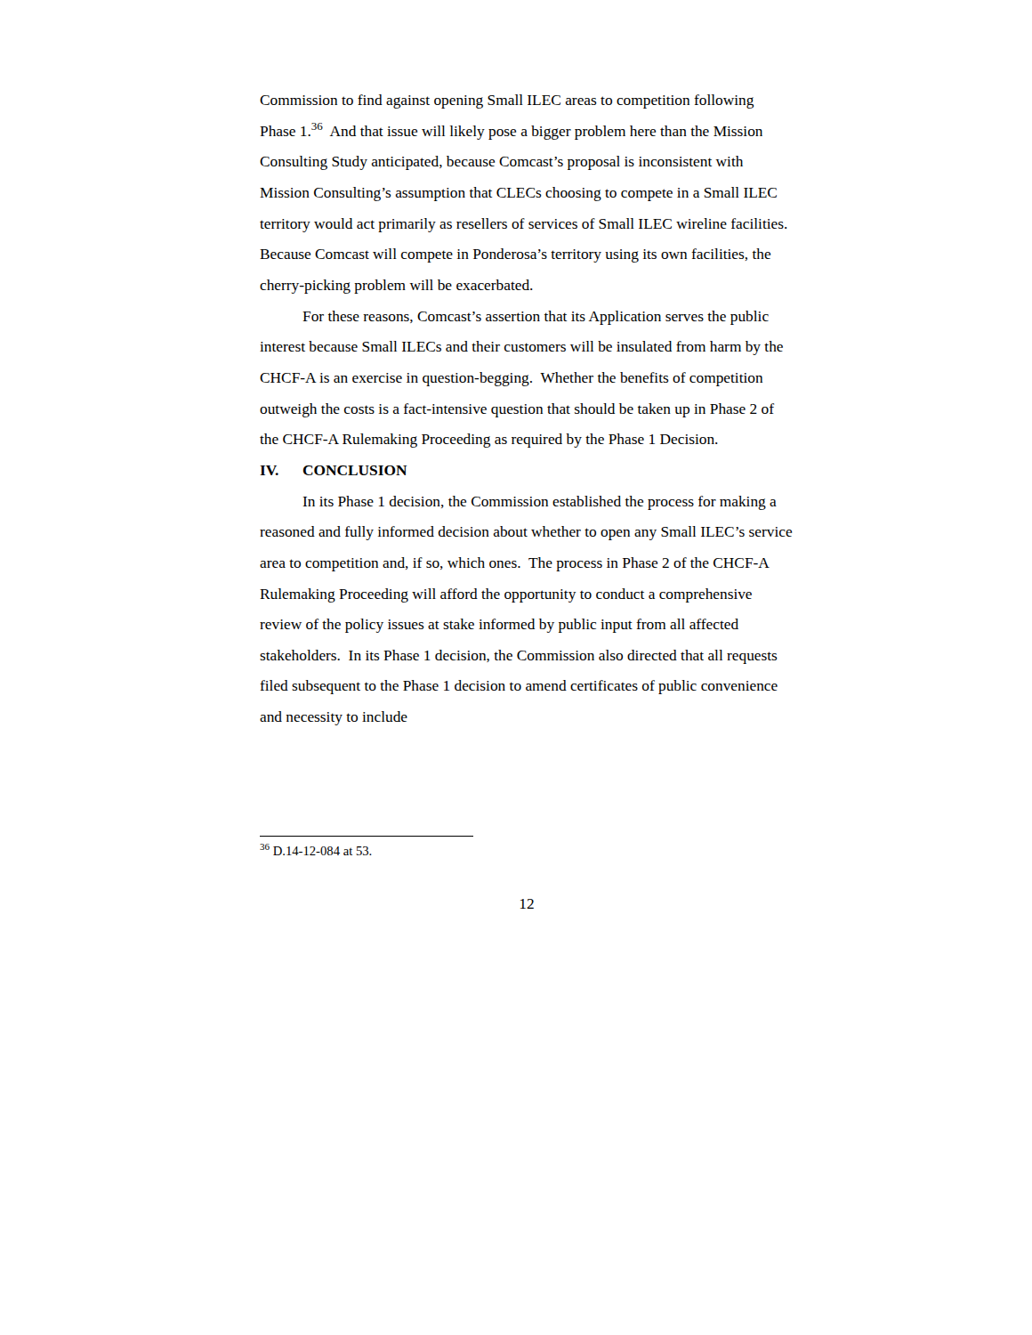Commission to find against opening Small ILEC areas to competition following Phase 1.36 And that issue will likely pose a bigger problem here than the Mission Consulting Study anticipated, because Comcast’s proposal is inconsistent with Mission Consulting’s assumption that CLECs choosing to compete in a Small ILEC territory would act primarily as resellers of services of Small ILEC wireline facilities. Because Comcast will compete in Ponderosa’s territory using its own facilities, the cherry-picking problem will be exacerbated.
For these reasons, Comcast’s assertion that its Application serves the public interest because Small ILECs and their customers will be insulated from harm by the CHCF-A is an exercise in question-begging. Whether the benefits of competition outweigh the costs is a fact-intensive question that should be taken up in Phase 2 of the CHCF-A Rulemaking Proceeding as required by the Phase 1 Decision.
IV. CONCLUSION
In its Phase 1 decision, the Commission established the process for making a reasoned and fully informed decision about whether to open any Small ILEC’s service area to competition and, if so, which ones. The process in Phase 2 of the CHCF-A Rulemaking Proceeding will afford the opportunity to conduct a comprehensive review of the policy issues at stake informed by public input from all affected stakeholders. In its Phase 1 decision, the Commission also directed that all requests filed subsequent to the Phase 1 decision to amend certificates of public convenience and necessity to include
36 D.14-12-084 at 53.
12